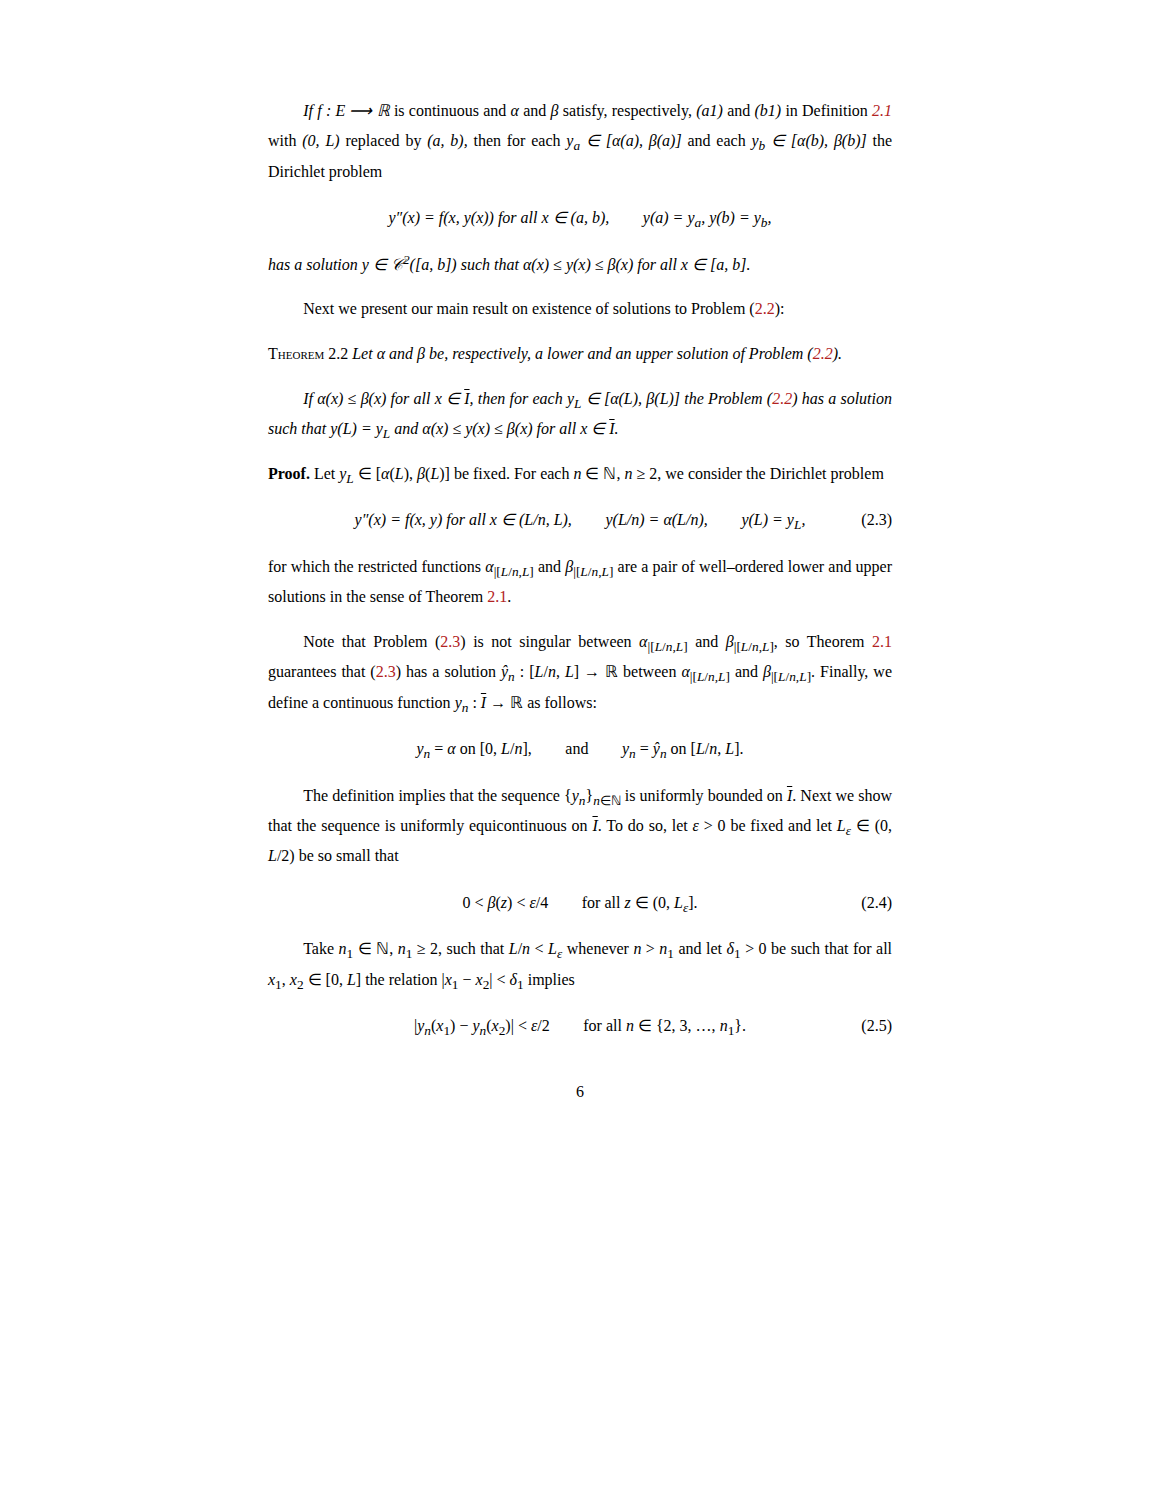If f : E ⟶ ℝ is continuous and α and β satisfy, respectively, (a1) and (b1) in Definition 2.1 with (0, L) replaced by (a, b), then for each ya ∈ [α(a), β(a)] and each yb ∈ [α(b), β(b)] the Dirichlet problem
y″(x) = f(x, y(x)) for all x ∈ (a, b), y(a) = ya, y(b) = yb,
has a solution y ∈ 𝒞2([a, b]) such that α(x) ≤ y(x) ≤ β(x) for all x ∈ [a, b].
Next we present our main result on existence of solutions to Problem (2.2):
Theorem 2.2 Let α and β be, respectively, a lower and an upper solution of Problem (2.2).
If α(x) ≤ β(x) for all x ∈ I, then for each yL ∈ [α(L), β(L)] the Problem (2.2) has a solution such that y(L) = yL and α(x) ≤ y(x) ≤ β(x) for all x ∈ I.
Proof. Let yL ∈ [α(L), β(L)] be fixed. For each n ∈ ℕ, n ≥ 2, we consider the Dirichlet problem
y″(x) = f(x, y) for all x ∈ (L/n, L), y(L/n) = α(L/n), y(L) = yL, (2.3)
for which the restricted functions α|[L/n,L] and β|[L/n,L] are a pair of well–ordered lower and upper solutions in the sense of Theorem 2.1.
Note that Problem (2.3) is not singular between α|[L/n,L] and β|[L/n,L], so Theorem 2.1 guarantees that (2.3) has a solution ŷn : [L/n, L] → ℝ between α|[L/n,L] and β|[L/n,L]. Finally, we define a continuous function yn : I → ℝ as follows:
yn = α on [0, L/n], and yn = ŷn on [L/n, L].
The definition implies that the sequence {yn}n∈ℕ is uniformly bounded on I. Next we show that the sequence is uniformly equicontinuous on I. To do so, let ε > 0 be fixed and let Lε ∈ (0, L/2) be so small that
0 < β(z) < ε/4 for all z ∈ (0, Lε]. (2.4)
Take n1 ∈ ℕ, n1 ≥ 2, such that L/n < Lε whenever n > n1 and let δ1 > 0 be such that for all x1, x2 ∈ [0, L] the relation |x1 − x2| < δ1 implies
|yn(x1) − yn(x2)| < ε/2 for all n ∈ {2, 3, …, n1}. (2.5)
6